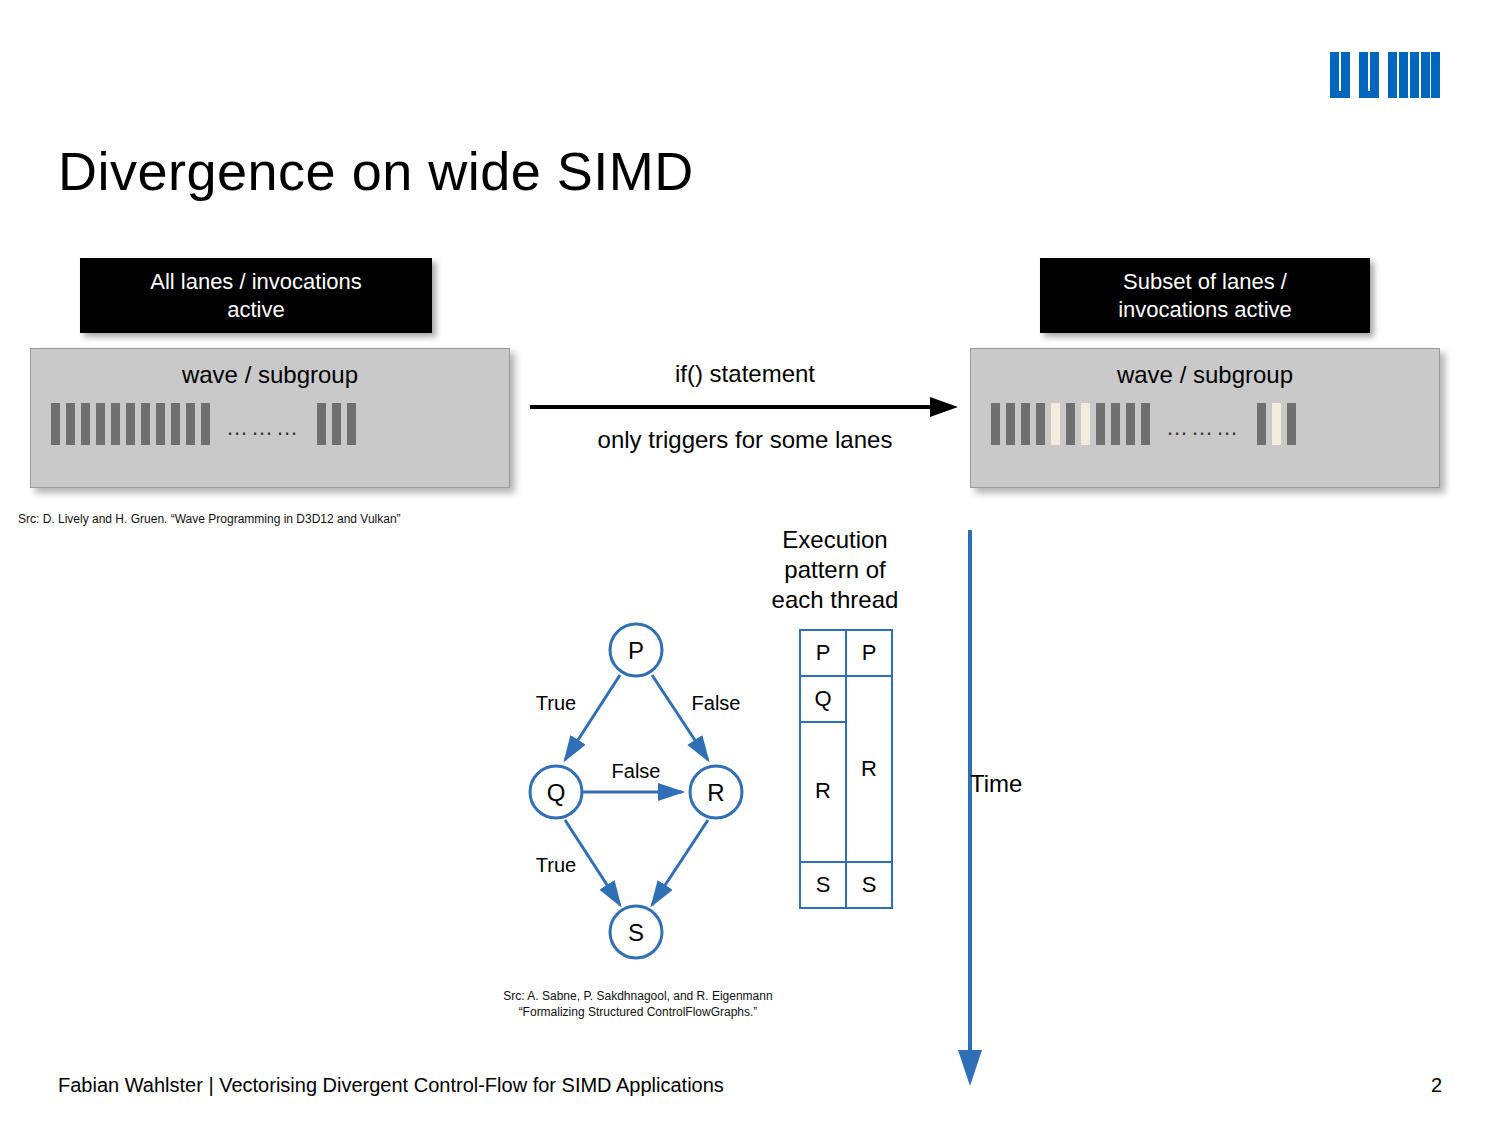Divergence on wide SIMD
All lanes / invocations
active
Subset of lanes /
invocations active
wave / subgroup
………
if() statement
only triggers for some lanes
wave / subgroup
………
Src: D. Lively and H. Gruen. “Wave Programming in D3D12 and Vulkan”
Execution
pattern of
each thread
P Q R S True False False True P P Q R R S S
Time
Src: A. Sabne, P. Sakdhnagool, and R. Eigenmann
“Formalizing Structured ControlFlowGraphs.”
Fabian Wahlster | Vectorising Divergent Control-Flow for SIMD Applications 2